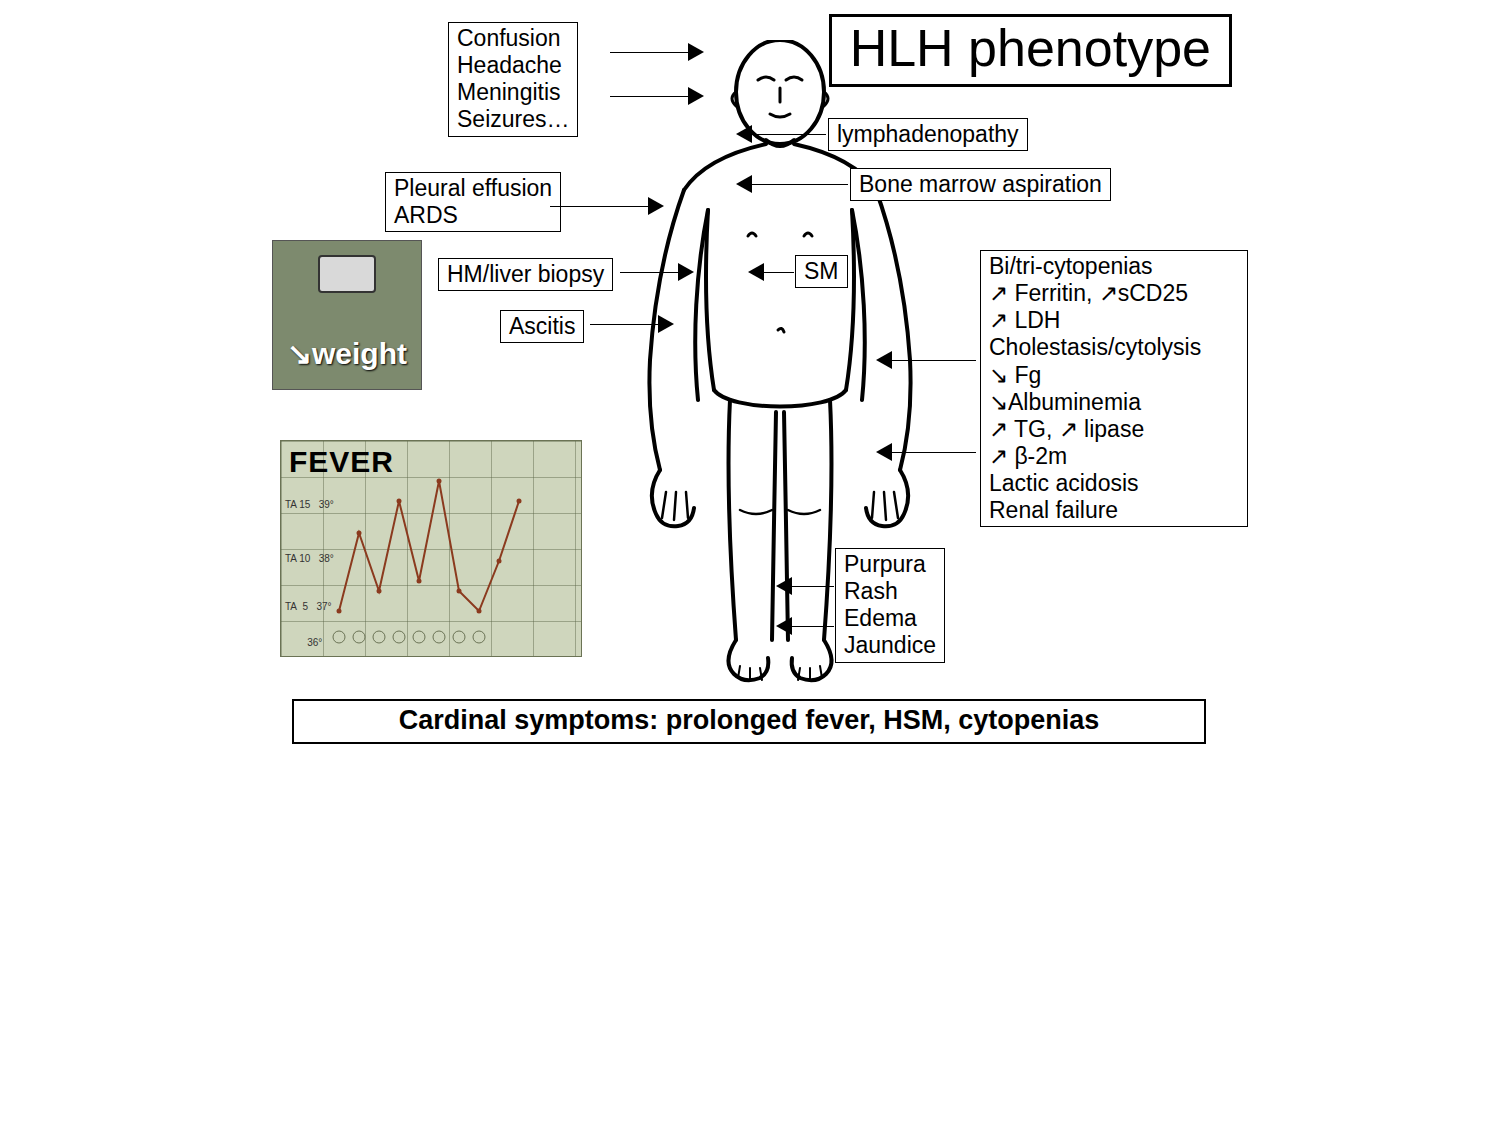HLH phenotype
Confusion
Headache
Meningitis
Seizures…
lymphadenopathy
Pleural effusion
ARDS
Bone marrow aspiration
HM/liver biopsy
SM
Ascitis
Bi/tri-cytopenias
↗ Ferritin, ↗sCD25
↗ LDH
Cholestasis/cytolysis
↘ Fg
↘Albuminemia
↗ TG, ↗ lipase
↗ β-2m
Lactic acidosis
Renal failure
Purpura
Rash
Edema
Jaundice
↘weight
FEVER
TA 15 39°
TA 10 38°
TA 5 37°
36°
Cardinal symptoms: prolonged fever, HSM, cytopenias